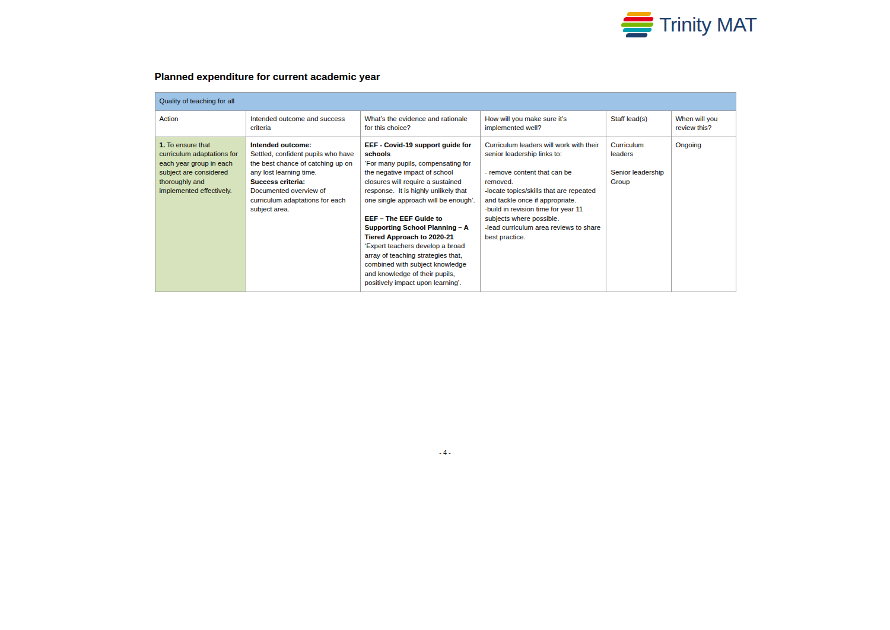Trinity MAT
Planned expenditure for current academic year
| Quality of teaching for all |
| Action | Intended outcome and success criteria | What’s the evidence and rationale for this choice? | How will you make sure it’s implemented well? | Staff lead(s) | When will you review this? |
| 1. To ensure that curriculum adaptations for each year group in each subject are considered thoroughly and implemented effectively. | Intended outcome: Settled, confident pupils who have the best chance of catching up on any lost learning time. Success criteria: Documented overview of curriculum adaptations for each subject area. | EEF - Covid-19 support guide for schools ‘For many pupils, compensating for the negative impact of school closures will require a sustained response. It is highly unlikely that one single approach will be enough’. EEF – The EEF Guide to Supporting School Planning – A Tiered Approach to 2020-21 ‘Expert teachers develop a broad array of teaching strategies that, combined with subject knowledge and knowledge of their pupils, positively impact upon learning’. | Curriculum leaders will work with their senior leadership links to: - remove content that can be removed. -locate topics/skills that are repeated and tackle once if appropriate. -build in revision time for year 11 subjects where possible. -lead curriculum area reviews to share best practice. | Curriculum leaders Senior leadership Group | Ongoing |
- 4 -